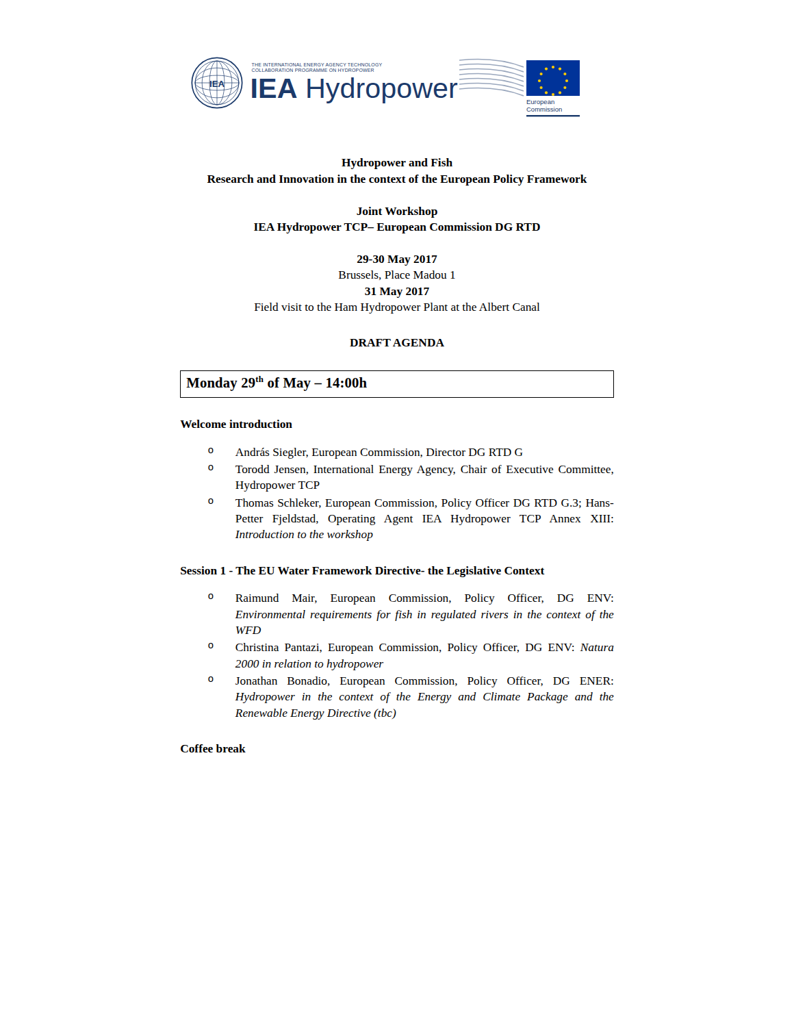IEA
The International Energy Agency Technology
Collaboration Programme on Hydropower
IEA Hydropower
European Commission
Hydropower and Fish
Research and Innovation in the context of the European Policy Framework
Joint Workshop
IEA Hydropower TCP– European Commission DG RTD
29-30 May 2017
Brussels, Place Madou 1
31 May 2017
Field visit to the Ham Hydropower Plant at the Albert Canal
DRAFT AGENDA
Monday 29th of May – 14:00h
Welcome introduction
András Siegler, European Commission, Director DG RTD G
Torodd Jensen, International Energy Agency, Chair of Executive Committee, Hydropower TCP
Thomas Schleker, European Commission, Policy Officer DG RTD G.3; Hans-Petter Fjeldstad, Operating Agent IEA Hydropower TCP Annex XIII: Introduction to the workshop
Session 1 - The EU Water Framework Directive- the Legislative Context
Raimund Mair, European Commission, Policy Officer, DG ENV: Environmental requirements for fish in regulated rivers in the context of the WFD
Christina Pantazi, European Commission, Policy Officer, DG ENV: Natura 2000 in relation to hydropower
Jonathan Bonadio, European Commission, Policy Officer, DG ENER: Hydropower in the context of the Energy and Climate Package and the Renewable Energy Directive (tbc)
Coffee break